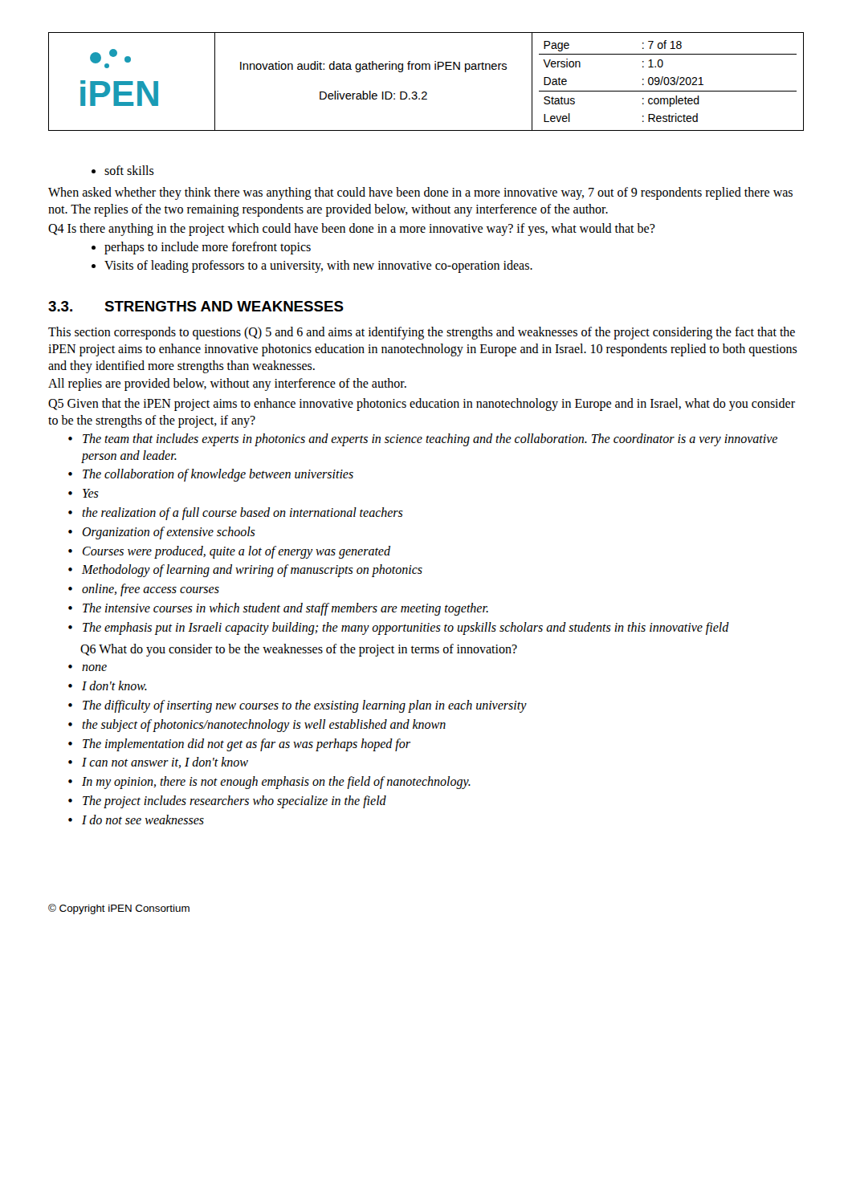| iPEN | Innovation audit: data gathering from iPEN partners Deliverable ID: D.3.2 | / Page / : 7 of 18 / / Version / : 1.0 / / Date / : 09/03/2021 / / Status / : completed / / Level / : Restricted / |
soft skills
When asked whether they think there was anything that could have been done in a more innovative way, 7 out of 9 respondents replied there was not. The replies of the two remaining respondents are provided below, without any interference of the author.
Q4 Is there anything in the project which could have been done in a more innovative way? if yes, what would that be?
perhaps to include more forefront topics
Visits of leading professors to a university, with new innovative co-operation ideas.
3.3. STRENGTHS AND WEAKNESSES
This section corresponds to questions (Q) 5 and 6 and aims at identifying the strengths and weaknesses of the project considering the fact that the iPEN project aims to enhance innovative photonics education in nanotechnology in Europe and in Israel. 10 respondents replied to both questions and they identified more strengths than weaknesses.
All replies are provided below, without any interference of the author.
Q5 Given that the iPEN project aims to enhance innovative photonics education in nanotechnology in Europe and in Israel, what do you consider to be the strengths of the project, if any?
The team that includes experts in photonics and experts in science teaching and the collaboration. The coordinator is a very innovative person and leader.
The collaboration of knowledge between universities
Yes
the realization of a full course based on international teachers
Organization of extensive schools
Courses were produced, quite a lot of energy was generated
Methodology of learning and wriring of manuscripts on photonics
online, free access courses
The intensive courses in which student and staff members are meeting together.
The emphasis put in Israeli capacity building; the many opportunities to upskills scholars and students in this innovative field
Q6 What do you consider to be the weaknesses of the project in terms of innovation?
none
I don't know.
The difficulty of inserting new courses to the exsisting learning plan in each university
the subject of photonics/nanotechnology is well established and known
The implementation did not get as far as was perhaps hoped for
I can not answer it, I don't know
In my opinion, there is not enough emphasis on the field of nanotechnology.
The project includes researchers who specialize in the field
I do not see weaknesses
© Copyright iPEN Consortium